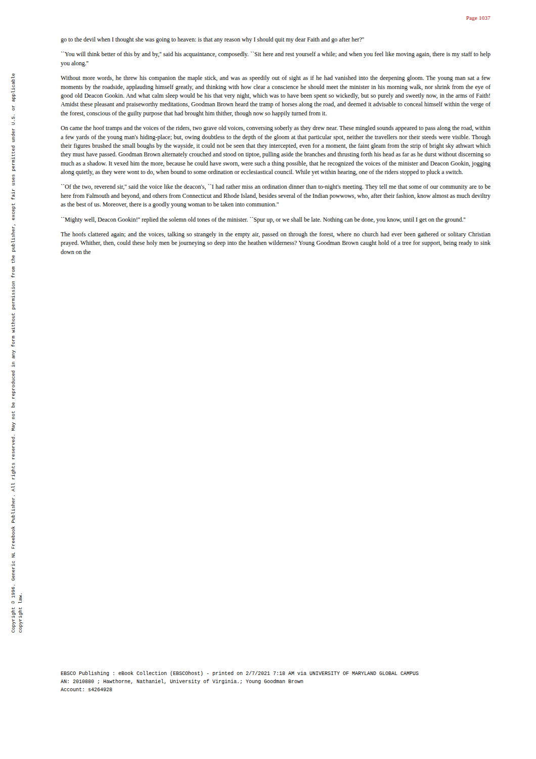Page 1037
Copyright © 1996. Generic NL Freebook Publisher. All rights reserved. May not be reproduced in any form without permission from the publisher, except fair uses permitted under U.S. or applicable copyright law.
go to the devil when I thought she was going to heaven: is that any reason why I should quit my dear Faith and go after her?''
``You will think better of this by and by,'' said his acquaintance, composedly. ``Sit here and rest yourself a while; and when you feel like moving again, there is my staff to help you along.''
Without more words, he threw his companion the maple stick, and was as speedily out of sight as if he had vanished into the deepening gloom. The young man sat a few moments by the roadside, applauding himself greatly, and thinking with how clear a conscience he should meet the minister in his morning walk, nor shrink from the eye of good old Deacon Gookin. And what calm sleep would be his that very night, which was to have been spent so wickedly, but so purely and sweetly now, in the arms of Faith! Amidst these pleasant and praiseworthy meditations, Goodman Brown heard the tramp of horses along the road, and deemed it advisable to conceal himself within the verge of the forest, conscious of the guilty purpose that had brought him thither, though now so happily turned from it.
On came the hoof tramps and the voices of the riders, two grave old voices, conversing soberly as they drew near. These mingled sounds appeared to pass along the road, within a few yards of the young man's hiding-place; but, owing doubtless to the depth of the gloom at that particular spot, neither the travellers nor their steeds were visible. Though their figures brushed the small boughs by the wayside, it could not be seen that they intercepted, even for a moment, the faint gleam from the strip of bright sky athwart which they must have passed. Goodman Brown alternately crouched and stood on tiptoe, pulling aside the branches and thrusting forth his head as far as he durst without discerning so much as a shadow. It vexed him the more, because he could have sworn, were such a thing possible, that he recognized the voices of the minister and Deacon Gookin, jogging along quietly, as they were wont to do, when bound to some ordination or ecclesiastical council. While yet within hearing, one of the riders stopped to pluck a switch.
``Of the two, reverend sir,'' said the voice like the deacon's, ``I had rather miss an ordination dinner than to-night's meeting. They tell me that some of our community are to be here from Falmouth and beyond, and others from Connecticut and Rhode Island, besides several of the Indian powwows, who, after their fashion, know almost as much deviltry as the best of us. Moreover, there is a goodly young woman to be taken into communion.''
``Mighty well, Deacon Gookin!'' replied the solemn old tones of the minister. ``Spur up, or we shall be late. Nothing can be done, you know, until I get on the ground.''
The hoofs clattered again; and the voices, talking so strangely in the empty air, passed on through the forest, where no church had ever been gathered or solitary Christian prayed. Whither, then, could these holy men be journeying so deep into the heathen wilderness? Young Goodman Brown caught hold of a tree for support, being ready to sink down on the
EBSCO Publishing : eBook Collection (EBSCOhost) - printed on 2/7/2021 7:18 AM via UNIVERSITY OF MARYLAND GLOBAL CAMPUS
AN: 2010880 ; Hawthorne, Nathaniel, University of Virginia.; Young Goodman Brown
Account: s4264928